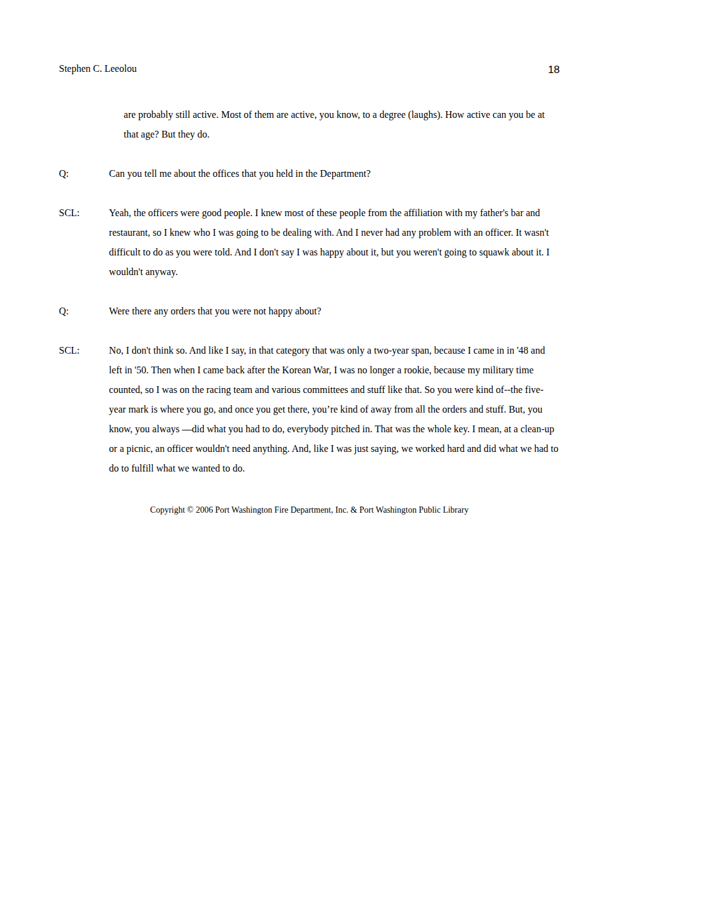Stephen C. Leeolou
18
are probably still active. Most of them are active, you know, to a degree (laughs). How active can you be at that age? But they do.
Q:
Can you tell me about the offices that you held in the Department?
SCL:
Yeah, the officers were good people. I knew most of these people from the affiliation with my father's bar and restaurant, so I knew who I was going to be dealing with. And I never had any problem with an officer. It wasn't difficult to do as you were told. And I don't say I was happy about it, but you weren't going to squawk about it. I wouldn't anyway.
Q:
Were there any orders that you were not happy about?
SCL:
No, I don't think so. And like I say, in that category that was only a two-year span, because I came in in '48 and left in '50. Then when I came back after the Korean War, I was no longer a rookie, because my military time counted, so I was on the racing team and various committees and stuff like that. So you were kind of--the five-year mark is where you go, and once you get there, you’re kind of away from all the orders and stuff. But, you know, you always —did what you had to do, everybody pitched in. That was the whole key. I mean, at a clean-up or a picnic, an officer wouldn't need anything. And, like I was just saying, we worked hard and did what we had to do to fulfill what we wanted to do.
Copyright © 2006 Port Washington Fire Department, Inc. & Port Washington Public Library